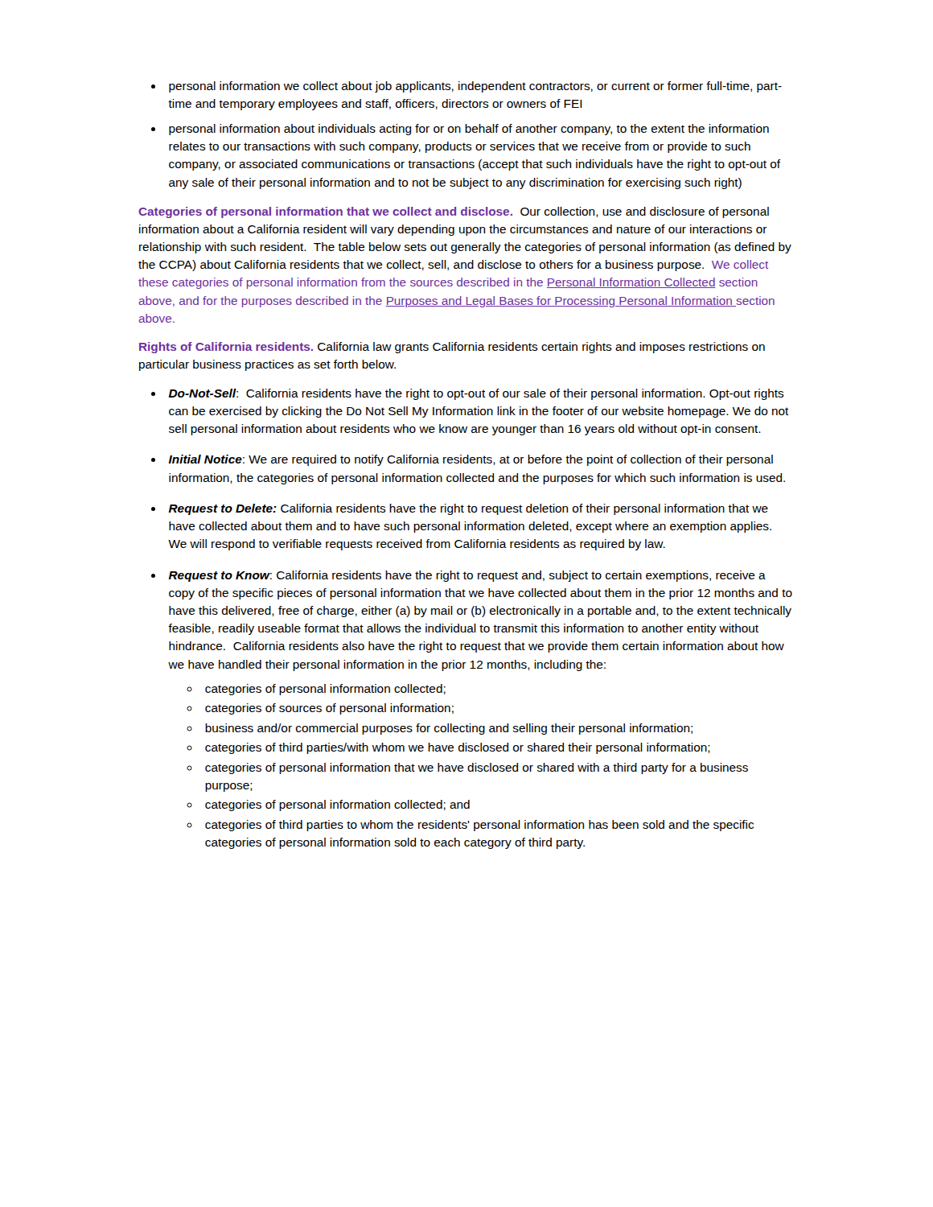personal information we collect about job applicants, independent contractors, or current or former full-time, part-time and temporary employees and staff, officers, directors or owners of FEI
personal information about individuals acting for or on behalf of another company, to the extent the information relates to our transactions with such company, products or services that we receive from or provide to such company, or associated communications or transactions (accept that such individuals have the right to opt-out of any sale of their personal information and to not be subject to any discrimination for exercising such right)
Categories of personal information that we collect and disclose. Our collection, use and disclosure of personal information about a California resident will vary depending upon the circumstances and nature of our interactions or relationship with such resident. The table below sets out generally the categories of personal information (as defined by the CCPA) about California residents that we collect, sell, and disclose to others for a business purpose. We collect these categories of personal information from the sources described in the Personal Information Collected section above, and for the purposes described in the Purposes and Legal Bases for Processing Personal Information section above.
Rights of California residents. California law grants California residents certain rights and imposes restrictions on particular business practices as set forth below.
Do-Not-Sell: California residents have the right to opt-out of our sale of their personal information. Opt-out rights can be exercised by clicking the Do Not Sell My Information link in the footer of our website homepage. We do not sell personal information about residents who we know are younger than 16 years old without opt-in consent.
Initial Notice: We are required to notify California residents, at or before the point of collection of their personal information, the categories of personal information collected and the purposes for which such information is used.
Request to Delete: California residents have the right to request deletion of their personal information that we have collected about them and to have such personal information deleted, except where an exemption applies. We will respond to verifiable requests received from California residents as required by law.
Request to Know: California residents have the right to request and, subject to certain exemptions, receive a copy of the specific pieces of personal information that we have collected about them in the prior 12 months and to have this delivered, free of charge, either (a) by mail or (b) electronically in a portable and, to the extent technically feasible, readily useable format that allows the individual to transmit this information to another entity without hindrance. California residents also have the right to request that we provide them certain information about how we have handled their personal information in the prior 12 months, including the:
categories of personal information collected;
categories of sources of personal information;
business and/or commercial purposes for collecting and selling their personal information;
categories of third parties/with whom we have disclosed or shared their personal information;
categories of personal information that we have disclosed or shared with a third party for a business purpose;
categories of personal information collected; and
categories of third parties to whom the residents' personal information has been sold and the specific categories of personal information sold to each category of third party.